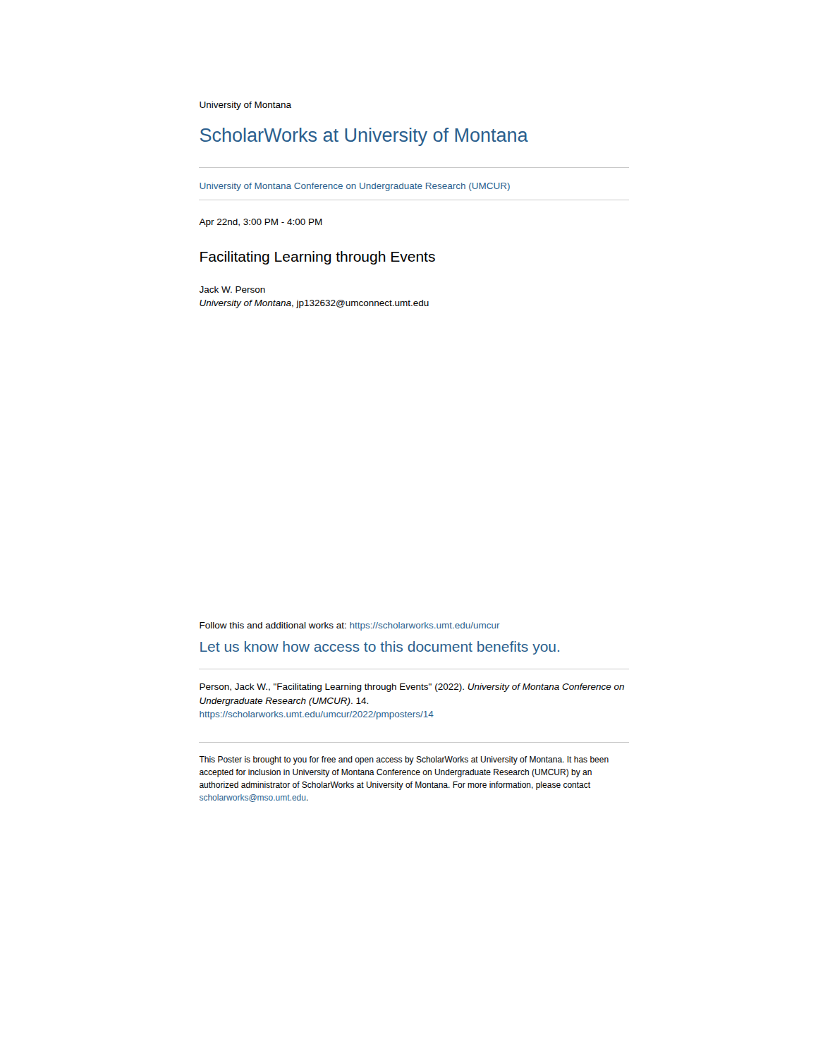University of Montana
ScholarWorks at University of Montana
University of Montana Conference on Undergraduate Research (UMCUR)
Apr 22nd, 3:00 PM - 4:00 PM
Facilitating Learning through Events
Jack W. Person
University of Montana, jp132632@umconnect.umt.edu
Follow this and additional works at: https://scholarworks.umt.edu/umcur
Let us know how access to this document benefits you.
Person, Jack W., "Facilitating Learning through Events" (2022). University of Montana Conference on Undergraduate Research (UMCUR). 14.
https://scholarworks.umt.edu/umcur/2022/pmposters/14
This Poster is brought to you for free and open access by ScholarWorks at University of Montana. It has been accepted for inclusion in University of Montana Conference on Undergraduate Research (UMCUR) by an authorized administrator of ScholarWorks at University of Montana. For more information, please contact scholarworks@mso.umt.edu.